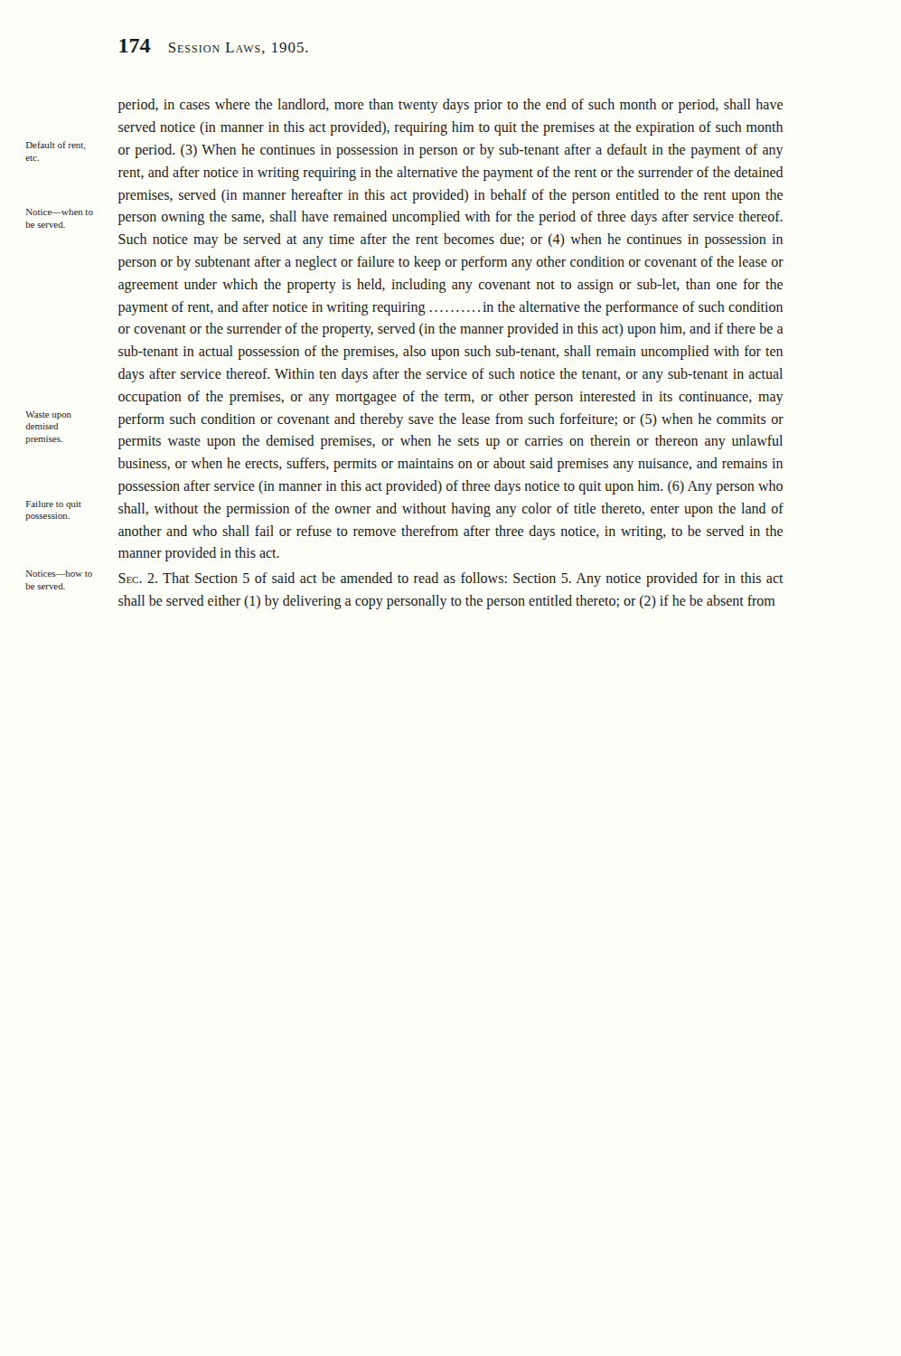174 Session Laws, 1905.
period, in cases where the landlord, more than twenty days prior to the end of such month or period, shall have served notice (in manner in this act provided), requiring him to quit the premises at the expiration of such month or period. (3) When he continues in possession in person or by sub-Default of rent, etc. tenant after a default in the payment of any rent, and after notice in writing requiring in the alternative the payment of the rent or the surrender of the detained premises, served (in manner hereafter in this act provided) in behalf of the person entitled to the rent upon the person owning the same, shall have remained uncomplied with for the period of three Notice—when to be served. days after service thereof. Such notice may be served at any time after the rent becomes due; or (4) when he continues in possession in person or by subtenant after a neglect or failure to keep or perform any other condition or covenant of the lease or agreement under which the property is held, including any covenant not to assign or sub-let, than one for the payment of rent, and after notice in writing requiring in the alternative the performance of such condition or covenant or the surrender of the property, served (in the manner provided in this act) upon him, and if there be a sub-tenant in actual possession of the premises, also upon such sub-tenant, shall remain uncomplied with for ten days after service thereof. Within ten days after the service of such notice the tenant, or any sub-tenant in actual occupation of the premises, or any mortgagee of the term, or other person interested in its continuance, may perform such condition or covenant and thereby save the lease from such Waste upon demised premises. forfeiture; or (5) when he commits or permits waste upon the demised premises, or when he sets up or carries on therein or thereon any unlawful business, or when he erects, suffers, permits or maintains on or about said premises any nuisance, and remains in possession after service (in manner in this act provided) of three days notice to quit upon him. (6) Any person who shall, without the permission of the owner and without having any color of title thereto, enter Failure to quit possession. upon the land of another and who shall fail or refuse to remove therefrom after three days notice, in writing, to be served in the manner provided in this act.
Notices—how to be served. Sec. 2. That Section 5 of said act be amended to read as follows: Section 5. Any notice provided for in this act shall be served either (1) by delivering a copy personally to the person entitled thereto; or (2) if he be absent from